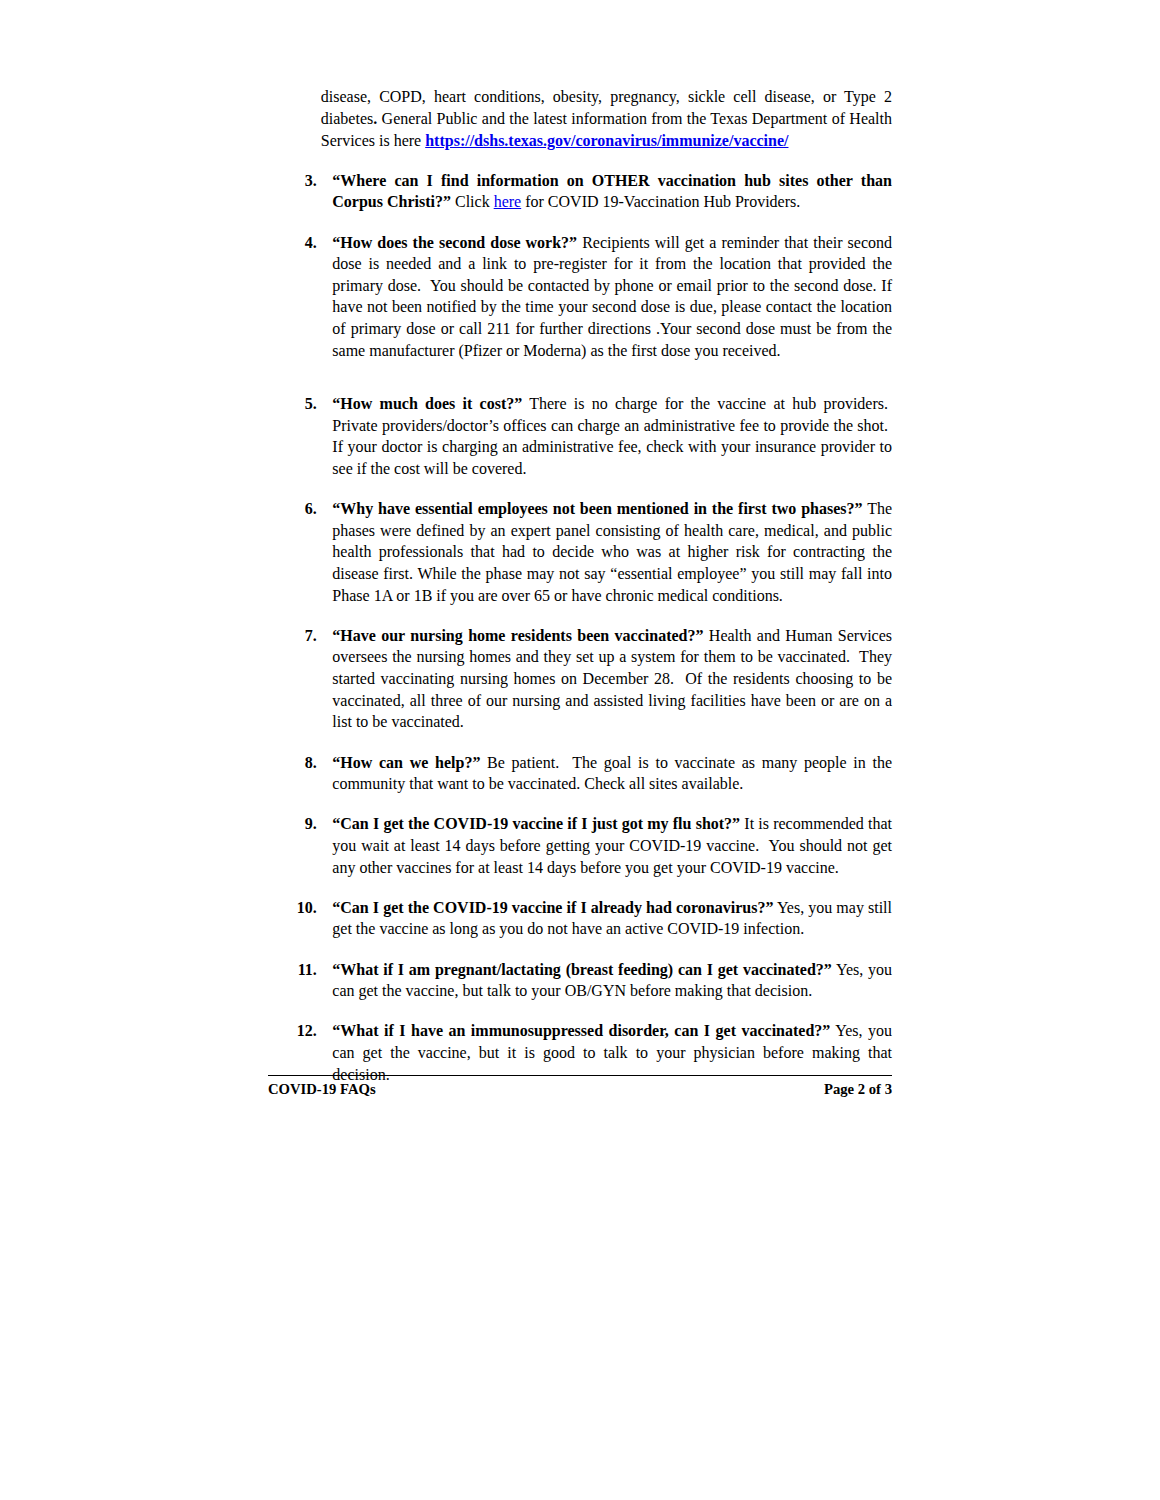disease, COPD, heart conditions, obesity, pregnancy, sickle cell disease, or Type 2 diabetes. General Public and the latest information from the Texas Department of Health Services is here https://dshs.texas.gov/coronavirus/immunize/vaccine/
“Where can I find information on OTHER vaccination hub sites other than Corpus Christi?” Click here for COVID 19-Vaccination Hub Providers.
“How does the second dose work?” Recipients will get a reminder that their second dose is needed and a link to pre-register for it from the location that provided the primary dose. You should be contacted by phone or email prior to the second dose. If have not been notified by the time your second dose is due, please contact the location of primary dose or call 211 for further directions .Your second dose must be from the same manufacturer (Pfizer or Moderna) as the first dose you received.
“How much does it cost?” There is no charge for the vaccine at hub providers. Private providers/doctor’s offices can charge an administrative fee to provide the shot. If your doctor is charging an administrative fee, check with your insurance provider to see if the cost will be covered.
“Why have essential employees not been mentioned in the first two phases?” The phases were defined by an expert panel consisting of health care, medical, and public health professionals that had to decide who was at higher risk for contracting the disease first. While the phase may not say “essential employee” you still may fall into Phase 1A or 1B if you are over 65 or have chronic medical conditions.
“Have our nursing home residents been vaccinated?” Health and Human Services oversees the nursing homes and they set up a system for them to be vaccinated. They started vaccinating nursing homes on December 28. Of the residents choosing to be vaccinated, all three of our nursing and assisted living facilities have been or are on a list to be vaccinated.
“How can we help?” Be patient. The goal is to vaccinate as many people in the community that want to be vaccinated. Check all sites available.
“Can I get the COVID-19 vaccine if I just got my flu shot?” It is recommended that you wait at least 14 days before getting your COVID-19 vaccine. You should not get any other vaccines for at least 14 days before you get your COVID-19 vaccine.
“Can I get the COVID-19 vaccine if I already had coronavirus?” Yes, you may still get the vaccine as long as you do not have an active COVID-19 infection.
“What if I am pregnant/lactating (breast feeding) can I get vaccinated?” Yes, you can get the vaccine, but talk to your OB/GYN before making that decision.
“What if I have an immunosuppressed disorder, can I get vaccinated?” Yes, you can get the vaccine, but it is good to talk to your physician before making that decision.
COVID-19 FAQs Page 2 of 3